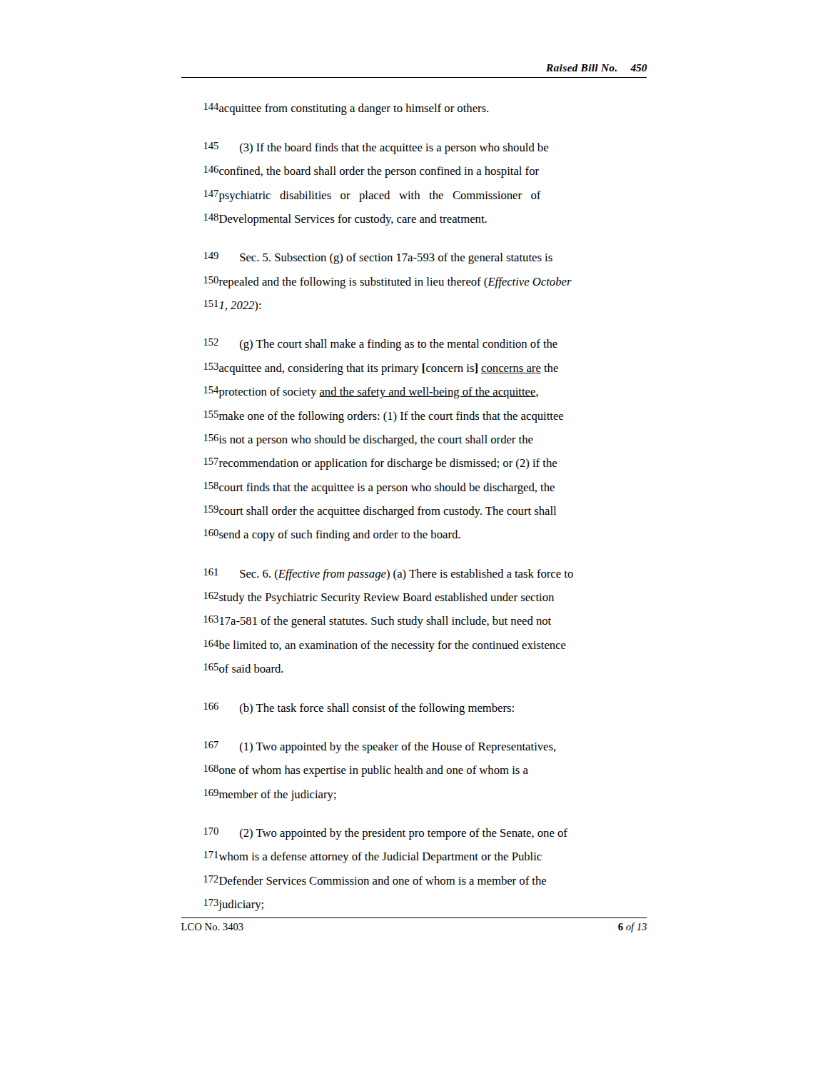Raised Bill No. 450
| 144 | acquittee from constituting a danger to himself or others. |
| 145 | (3) If the board finds that the acquittee is a person who should be |
| 146 | confined, the board shall order the person confined in a hospital for |
| 147 | psychiatric disabilities or placed with the Commissioner of |
| 148 | Developmental Services for custody, care and treatment. |
| 149 | Sec. 5. Subsection (g) of section 17a-593 of the general statutes is |
| 150 | repealed and the following is substituted in lieu thereof ( Effective October |
| 151 | 1, 2022 ): |
| 152 | (g) The court shall make a finding as to the mental condition of the |
| 153 | acquittee and, considering that its primary [ concern is ] concerns are the |
| 154 | protection of society and the safety and well-being of the acquittee , |
| 155 | make one of the following orders: (1) If the court finds that the acquittee |
| 156 | is not a person who should be discharged, the court shall order the |
| 157 | recommendation or application for discharge be dismissed; or (2) if the |
| 158 | court finds that the acquittee is a person who should be discharged, the |
| 159 | court shall order the acquittee discharged from custody. The court shall |
| 160 | send a copy of such finding and order to the board. |
| 161 | Sec. 6. ( Effective from passage ) (a) There is established a task force to |
| 162 | study the Psychiatric Security Review Board established under section |
| 163 | 17a-581 of the general statutes. Such study shall include, but need not |
| 164 | be limited to, an examination of the necessity for the continued existence |
| 165 | of said board. |
| 166 | (b) The task force shall consist of the following members: |
| 167 | (1) Two appointed by the speaker of the House of Representatives, |
| 168 | one of whom has expertise in public health and one of whom is a |
| 169 | member of the judiciary; |
| 170 | (2) Two appointed by the president pro tempore of the Senate, one of |
| 171 | whom is a defense attorney of the Judicial Department or the Public |
| 172 | Defender Services Commission and one of whom is a member of the |
| 173 | judiciary; |
LCO No. 3403 6 of 13